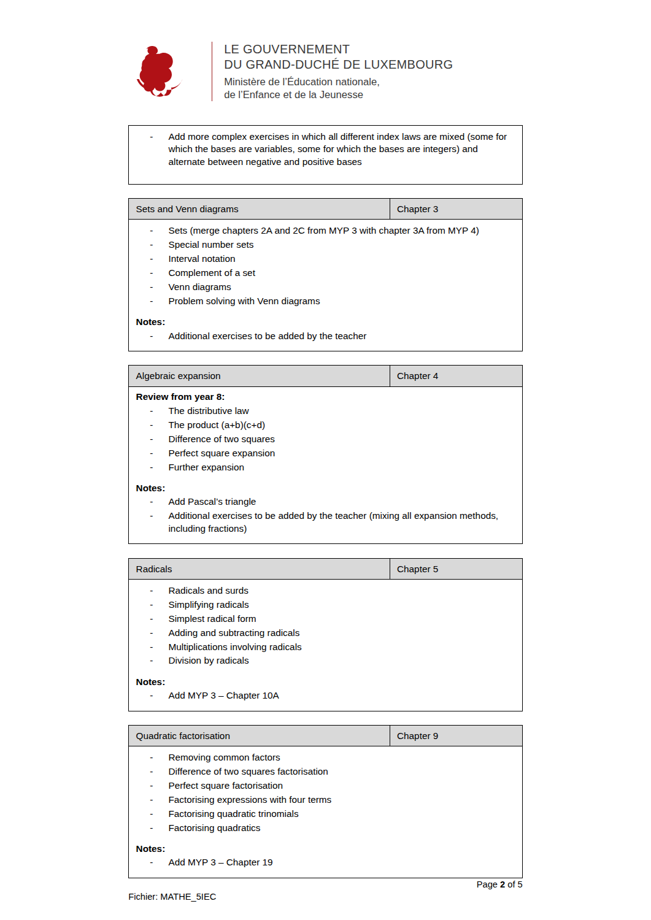LE GOUVERNEMENT
DU GRAND-DUCHÉ DE LUXEMBOURG
Ministère de l’Éducation nationale,
de l’Enfance et de la Jeunesse
| Add more complex exercises in which all different index laws are mixed (some for which the bases are variables, some for which the bases are integers) and alternate between negative and positive bases |
| Sets and Venn diagrams | Chapter 3 |
| Sets (merge chapters 2A and 2C from MYP 3 with chapter 3A from MYP 4) Special number sets Interval notation Complement of a set Venn diagrams Problem solving with Venn diagrams Notes: Additional exercises to be added by the teacher |
| Algebraic expansion | Chapter 4 |
| Review from year 8: The distributive law The product (a+b)(c+d) Difference of two squares Perfect square expansion Further expansion Notes: Add Pascal’s triangle Additional exercises to be added by the teacher (mixing all expansion methods, including fractions) |
| Radicals | Chapter 5 |
| Radicals and surds Simplifying radicals Simplest radical form Adding and subtracting radicals Multiplications involving radicals Division by radicals Notes: Add MYP 3 – Chapter 10A |
| Quadratic factorisation | Chapter 9 |
| Removing common factors Difference of two squares factorisation Perfect square factorisation Factorising expressions with four terms Factorising quadratic trinomials Factorising quadratics Notes: Add MYP 3 – Chapter 19 |
Page 2 of 5
Fichier: MATHE_5IEC